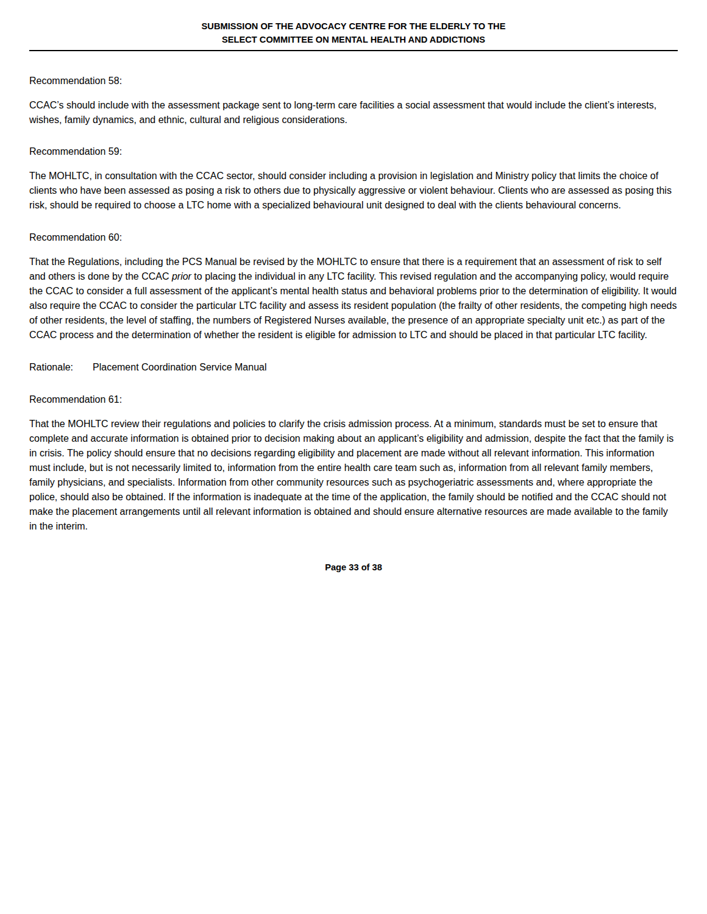SUBMISSION OF THE ADVOCACY CENTRE FOR THE ELDERLY TO THE SELECT COMMITTEE ON MENTAL HEALTH AND ADDICTIONS
Recommendation 58:
CCAC’s should include with the assessment package sent to long-term care facilities a social assessment that would include the client’s interests, wishes, family dynamics, and ethnic, cultural and religious considerations.
Recommendation 59:
The MOHLTC, in consultation with the CCAC sector, should consider including a provision in legislation and Ministry policy that limits the choice of clients who have been assessed as posing a risk to others due to physically aggressive or violent behaviour. Clients who are assessed as posing this risk, should be required to choose a LTC home with a specialized behavioural unit designed to deal with the clients behavioural concerns.
Recommendation 60:
That the Regulations, including the PCS Manual be revised by the MOHLTC to ensure that there is a requirement that an assessment of risk to self and others is done by the CCAC prior to placing the individual in any LTC facility. This revised regulation and the accompanying policy, would require the CCAC to consider a full assessment of the applicant’s mental health status and behavioral problems prior to the determination of eligibility. It would also require the CCAC to consider the particular LTC facility and assess its resident population (the frailty of other residents, the competing high needs of other residents, the level of staffing, the numbers of Registered Nurses available, the presence of an appropriate specialty unit etc.) as part of the CCAC process and the determination of whether the resident is eligible for admission to LTC and should be placed in that particular LTC facility.
Rationale: Placement Coordination Service Manual
Recommendation 61:
That the MOHLTC review their regulations and policies to clarify the crisis admission process. At a minimum, standards must be set to ensure that complete and accurate information is obtained prior to decision making about an applicant’s eligibility and admission, despite the fact that the family is in crisis. The policy should ensure that no decisions regarding eligibility and placement are made without all relevant information. This information must include, but is not necessarily limited to, information from the entire health care team such as, information from all relevant family members, family physicians, and specialists. Information from other community resources such as psychogeriatric assessments and, where appropriate the police, should also be obtained. If the information is inadequate at the time of the application, the family should be notified and the CCAC should not make the placement arrangements until all relevant information is obtained and should ensure alternative resources are made available to the family in the interim.
Page 33 of 38